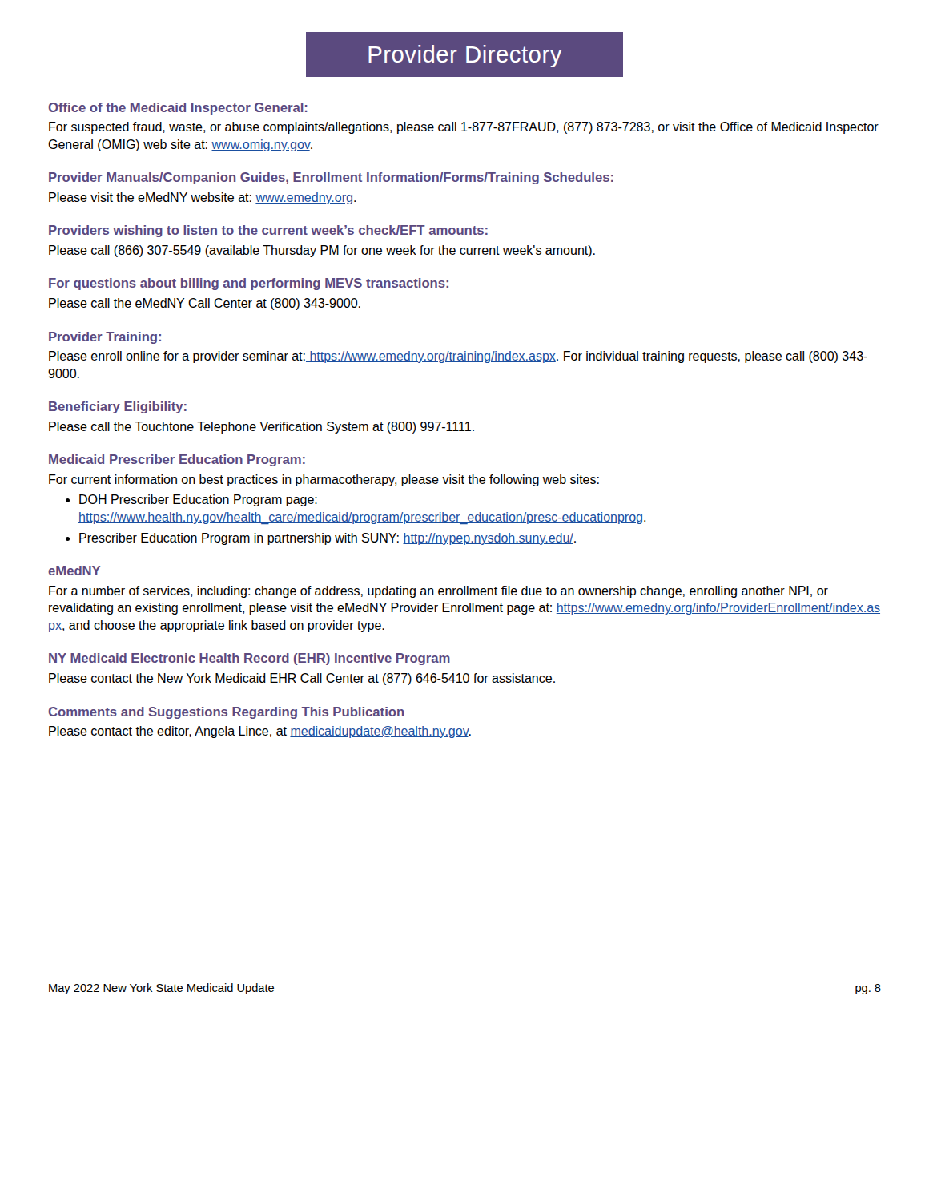Provider Directory
Office of the Medicaid Inspector General:
For suspected fraud, waste, or abuse complaints/allegations, please call 1-877-87FRAUD, (877) 873-7283, or visit the Office of Medicaid Inspector General (OMIG) web site at: www.omig.ny.gov.
Provider Manuals/Companion Guides, Enrollment Information/Forms/Training Schedules:
Please visit the eMedNY website at: www.emedny.org.
Providers wishing to listen to the current week’s check/EFT amounts:
Please call (866) 307-5549 (available Thursday PM for one week for the current week's amount).
For questions about billing and performing MEVS transactions:
Please call the eMedNY Call Center at (800) 343-9000.
Provider Training:
Please enroll online for a provider seminar at: https://www.emedny.org/training/index.aspx. For individual training requests, please call (800) 343-9000.
Beneficiary Eligibility:
Please call the Touchtone Telephone Verification System at (800) 997-1111.
Medicaid Prescriber Education Program:
For current information on best practices in pharmacotherapy, please visit the following web sites:
DOH Prescriber Education Program page:
https://www.health.ny.gov/health_care/medicaid/program/prescriber_education/presc-educationprog.
Prescriber Education Program in partnership with SUNY: http://nypep.nysdoh.suny.edu/.
eMedNY
For a number of services, including: change of address, updating an enrollment file due to an ownership change, enrolling another NPI, or revalidating an existing enrollment, please visit the eMedNY Provider Enrollment page at: https://www.emedny.org/info/ProviderEnrollment/index.aspx, and choose the appropriate link based on provider type.
NY Medicaid Electronic Health Record (EHR) Incentive Program
Please contact the New York Medicaid EHR Call Center at (877) 646-5410 for assistance.
Comments and Suggestions Regarding This Publication
Please contact the editor, Angela Lince, at medicaidupdate@health.ny.gov.
May 2022 New York State Medicaid Update pg. 8